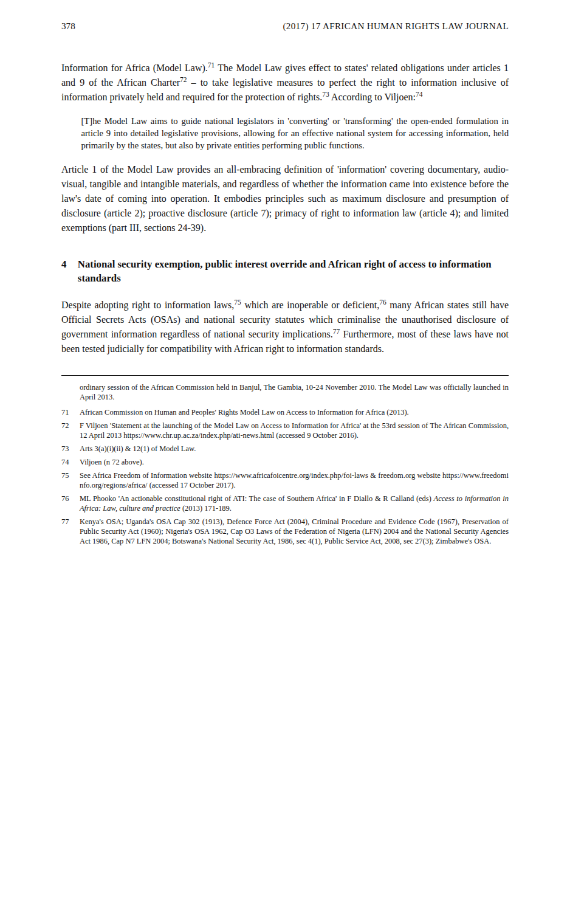378 (2017) 17 AFRICAN HUMAN RIGHTS LAW JOURNAL
Information for Africa (Model Law).71 The Model Law gives effect to states' related obligations under articles 1 and 9 of the African Charter72 – to take legislative measures to perfect the right to information inclusive of information privately held and required for the protection of rights.73 According to Viljoen:74
[T]he Model Law aims to guide national legislators in 'converting' or 'transforming' the open-ended formulation in article 9 into detailed legislative provisions, allowing for an effective national system for accessing information, held primarily by the states, but also by private entities performing public functions.
Article 1 of the Model Law provides an all-embracing definition of 'information' covering documentary, audio-visual, tangible and intangible materials, and regardless of whether the information came into existence before the law's date of coming into operation. It embodies principles such as maximum disclosure and presumption of disclosure (article 2); proactive disclosure (article 7); primacy of right to information law (article 4); and limited exemptions (part III, sections 24-39).
4 National security exemption, public interest override and African right of access to information standards
Despite adopting right to information laws,75 which are inoperable or deficient,76 many African states still have Official Secrets Acts (OSAs) and national security statutes which criminalise the unauthorised disclosure of government information regardless of national security implications.77 Furthermore, most of these laws have not been tested judicially for compatibility with African right to information standards.
ordinary session of the African Commission held in Banjul, The Gambia, 10-24 November 2010. The Model Law was officially launched in April 2013.
71 African Commission on Human and Peoples' Rights Model Law on Access to Information for Africa (2013).
72 F Viljoen 'Statement at the launching of the Model Law on Access to Information for Africa' at the 53rd session of The African Commission, 12 April 2013 https://www.chr.up.ac.za/index.php/ati-news.html (accessed 9 October 2016).
73 Arts 3(a)(i)(ii) & 12(1) of Model Law.
74 Viljoen (n 72 above).
75 See Africa Freedom of Information website https://www.africafoicentre.org/index.php/foi-laws & freedom.org website https://www.freedominfo.org/regions/africa/ (accessed 17 October 2017).
76 ML Phooko 'An actionable constitutional right of ATI: The case of Southern Africa' in F Diallo & R Calland (eds) Access to information in Africa: Law, culture and practice (2013) 171-189.
77 Kenya's OSA; Uganda's OSA Cap 302 (1913), Defence Force Act (2004), Criminal Procedure and Evidence Code (1967), Preservation of Public Security Act (1960); Nigeria's OSA 1962, Cap O3 Laws of the Federation of Nigeria (LFN) 2004 and the National Security Agencies Act 1986, Cap N7 LFN 2004; Botswana's National Security Act, 1986, sec 4(1), Public Service Act, 2008, sec 27(3); Zimbabwe's OSA.